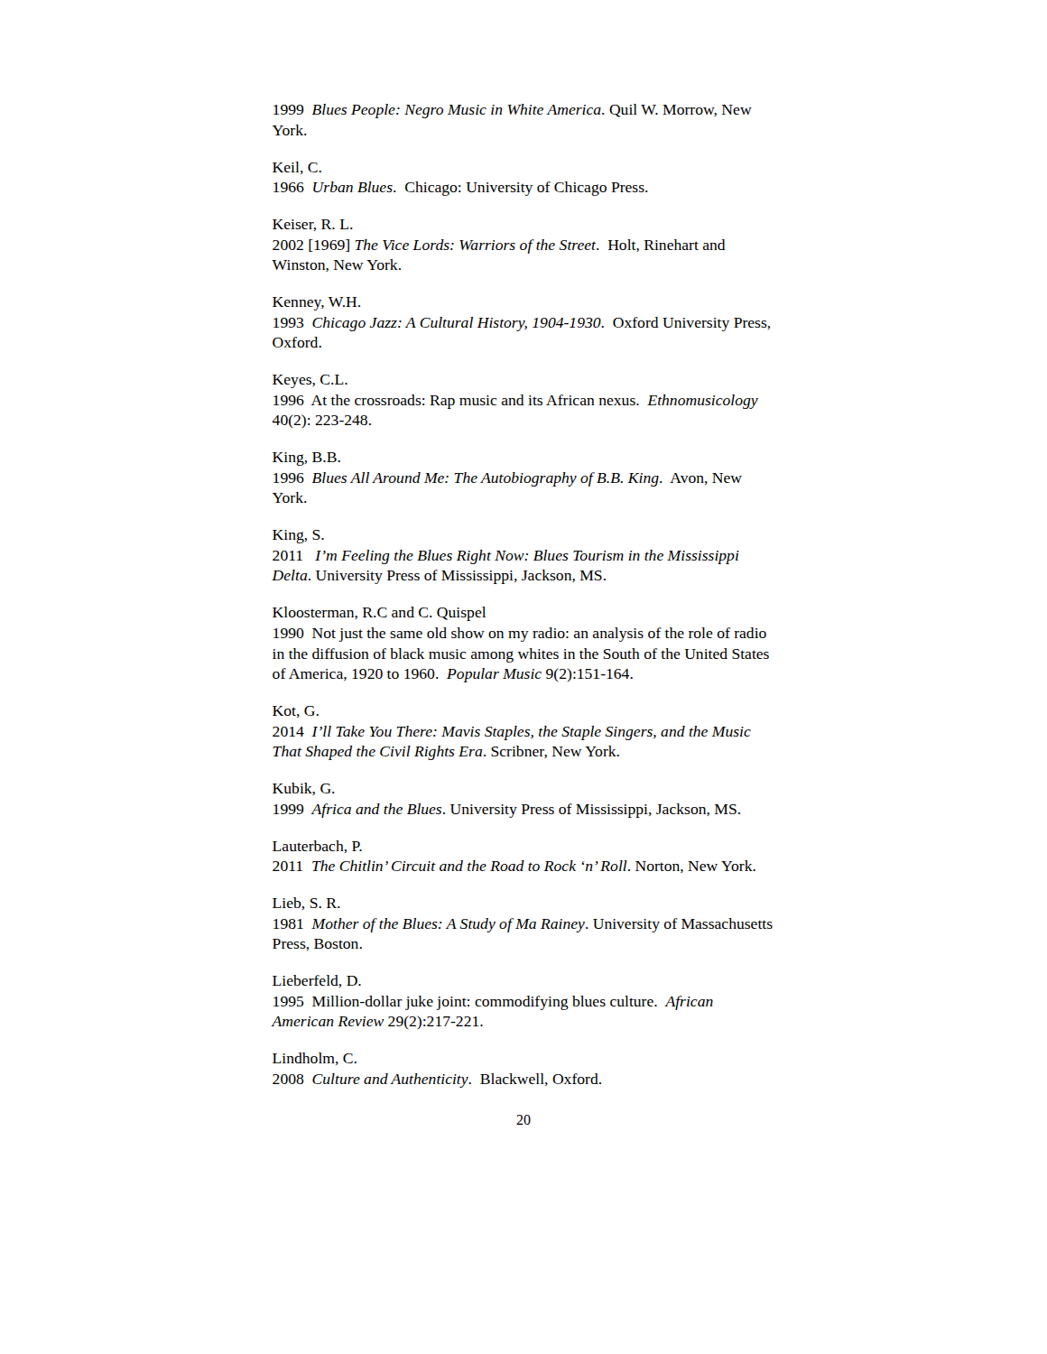1999 Blues People: Negro Music in White America. Quil W. Morrow, New York.
Keil, C. 1966 Urban Blues. Chicago: University of Chicago Press.
Keiser, R. L. 2002 [1969] The Vice Lords: Warriors of the Street. Holt, Rinehart and Winston, New York.
Kenney, W.H. 1993 Chicago Jazz: A Cultural History, 1904-1930. Oxford University Press, Oxford.
Keyes, C.L. 1996 At the crossroads: Rap music and its African nexus. Ethnomusicology 40(2): 223-248.
King, B.B. 1996 Blues All Around Me: The Autobiography of B.B. King. Avon, New York.
King, S. 2011 I’m Feeling the Blues Right Now: Blues Tourism in the Mississippi Delta. University Press of Mississippi, Jackson, MS.
Kloosterman, R.C and C. Quispel 1990 Not just the same old show on my radio: an analysis of the role of radio in the diffusion of black music among whites in the South of the United States of America, 1920 to 1960. Popular Music 9(2):151-164.
Kot, G. 2014 I’ll Take You There: Mavis Staples, the Staple Singers, and the Music That Shaped the Civil Rights Era. Scribner, New York.
Kubik, G. 1999 Africa and the Blues. University Press of Mississippi, Jackson, MS.
Lauterbach, P. 2011 The Chitlin’ Circuit and the Road to Rock ‘n’ Roll. Norton, New York.
Lieb, S. R. 1981 Mother of the Blues: A Study of Ma Rainey. University of Massachusetts Press, Boston.
Lieberfeld, D. 1995 Million-dollar juke joint: commodifying blues culture. African American Review 29(2):217-221.
Lindholm, C. 2008 Culture and Authenticity. Blackwell, Oxford.
20